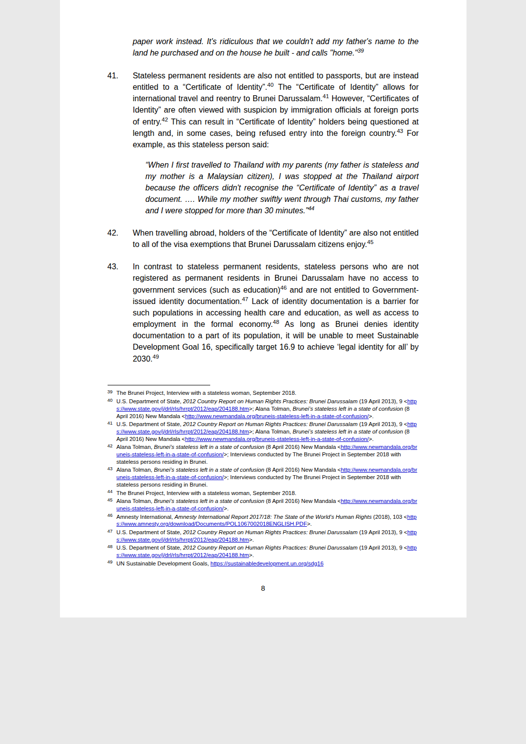paper work instead. It's ridiculous that we couldn't add my father's name to the land he purchased and on the house he built - and calls "home."39
41. Stateless permanent residents are also not entitled to passports, but are instead entitled to a “Certificate of Identity”.40 The “Certificate of Identity” allows for international travel and reentry to Brunei Darussalam.41 However, “Certificates of Identity” are often viewed with suspicion by immigration officials at foreign ports of entry.42 This can result in “Certificate of Identity” holders being questioned at length and, in some cases, being refused entry into the foreign country.43 For example, as this stateless person said:
“When I first travelled to Thailand with my parents (my father is stateless and my mother is a Malaysian citizen), I was stopped at the Thailand airport because the officers didn't recognise the “Certificate of Identity” as a travel document. …. While my mother swiftly went through Thai customs, my father and I were stopped for more than 30 minutes.”44
42. When travelling abroad, holders of the “Certificate of Identity” are also not entitled to all of the visa exemptions that Brunei Darussalam citizens enjoy.45
43. In contrast to stateless permanent residents, stateless persons who are not registered as permanent residents in Brunei Darussalam have no access to government services (such as education)46 and are not entitled to Government-issued identity documentation.47 Lack of identity documentation is a barrier for such populations in accessing health care and education, as well as access to employment in the formal economy.48 As long as Brunei denies identity documentation to a part of its population, it will be unable to meet Sustainable Development Goal 16, specifically target 16.9 to achieve ‘legal identity for all’ by 2030.49
39 The Brunei Project, Interview with a stateless woman, September 2018.
40 U.S. Department of State, 2012 Country Report on Human Rights Practices: Brunei Darussalam (19 April 2013), 9 <https://www.state.gov/j/drl/rls/hrrpt/2012/eap/204188.htm>; Alana Tolman, Brunei’s stateless left in a state of confusion (8 April 2016) New Mandala <http://www.newmandala.org/bruneis-stateless-left-in-a-state-of-confusion/>.
41 U.S. Department of State, 2012 Country Report on Human Rights Practices: Brunei Darussalam (19 April 2013), 9 <https://www.state.gov/j/drl/rls/hrrpt/2012/eap/204188.htm>; Alana Tolman, Brunei’s stateless left in a state of confusion (8 April 2016) New Mandala <http://www.newmandala.org/bruneis-stateless-left-in-a-state-of-confusion/>.
42 Alana Tolman, Brunei’s stateless left in a state of confusion (8 April 2016) New Mandala <http://www.newmandala.org/bruneis-stateless-left-in-a-state-of-confusion/>; Interviews conducted by The Brunei Project in September 2018 with stateless persons residing in Brunei.
43 Alana Tolman, Brunei’s stateless left in a state of confusion (8 April 2016) New Mandala <http://www.newmandala.org/bruneis-stateless-left-in-a-state-of-confusion/>; Interviews conducted by The Brunei Project in September 2018 with stateless persons residing in Brunei.
44 The Brunei Project, Interview with a stateless woman, September 2018.
45 Alana Tolman, Brunei’s stateless left in a state of confusion (8 April 2016) New Mandala <http://www.newmandala.org/bruneis-stateless-left-in-a-state-of-confusion/>.
46 Amnesty International, Amnesty International Report 2017/18: The State of the World’s Human Rights (2018), 103 <https://www.amnesty.org/download/Documents/POL1067002018ENGLISH.PDF>.
47 U.S. Department of State, 2012 Country Report on Human Rights Practices: Brunei Darussalam (19 April 2013), 9 <https://www.state.gov/j/drl/rls/hrrpt/2012/eap/204188.htm>.
48 U.S. Department of State, 2012 Country Report on Human Rights Practices: Brunei Darussalam (19 April 2013), 9 <https://www.state.gov/j/drl/rls/hrrpt/2012/eap/204188.htm>.
49 UN Sustainable Development Goals, https://sustainabledevelopment.un.org/sdg16
8